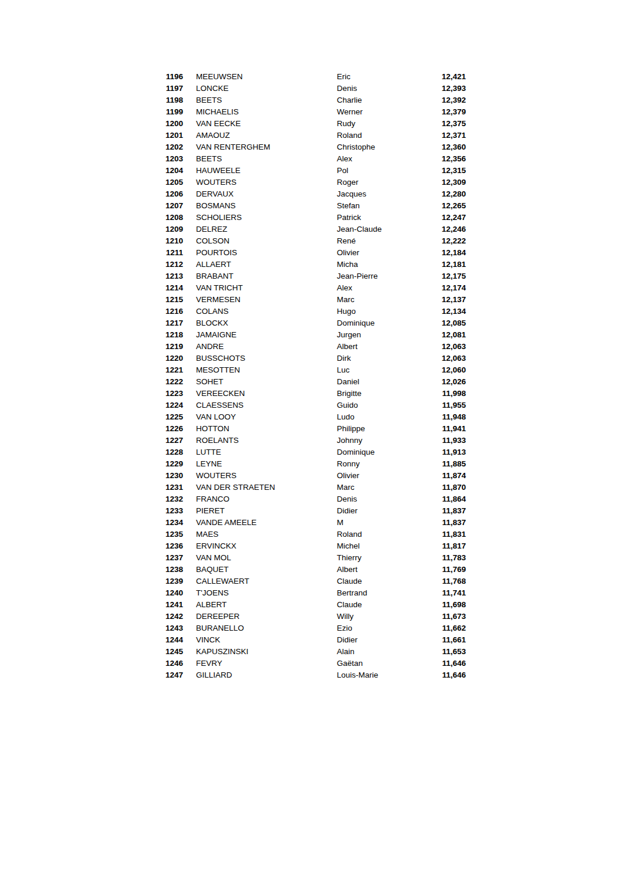| 1196 | MEEUWSEN | Eric | 12,421 |
| 1197 | LONCKE | Denis | 12,393 |
| 1198 | BEETS | Charlie | 12,392 |
| 1199 | MICHAELIS | Werner | 12,379 |
| 1200 | VAN EECKE | Rudy | 12,375 |
| 1201 | AMAOUZ | Roland | 12,371 |
| 1202 | VAN RENTERGHEM | Christophe | 12,360 |
| 1203 | BEETS | Alex | 12,356 |
| 1204 | HAUWEELE | Pol | 12,315 |
| 1205 | WOUTERS | Roger | 12,309 |
| 1206 | DERVAUX | Jacques | 12,280 |
| 1207 | BOSMANS | Stefan | 12,265 |
| 1208 | SCHOLIERS | Patrick | 12,247 |
| 1209 | DELREZ | Jean-Claude | 12,246 |
| 1210 | COLSON | René | 12,222 |
| 1211 | POURTOIS | Olivier | 12,184 |
| 1212 | ALLAERT | Micha | 12,181 |
| 1213 | BRABANT | Jean-Pierre | 12,175 |
| 1214 | VAN TRICHT | Alex | 12,174 |
| 1215 | VERMESEN | Marc | 12,137 |
| 1216 | COLANS | Hugo | 12,134 |
| 1217 | BLOCKX | Dominique | 12,085 |
| 1218 | JAMAIGNE | Jurgen | 12,081 |
| 1219 | ANDRE | Albert | 12,063 |
| 1220 | BUSSCHOTS | Dirk | 12,063 |
| 1221 | MESOTTEN | Luc | 12,060 |
| 1222 | SOHET | Daniel | 12,026 |
| 1223 | VEREECKEN | Brigitte | 11,998 |
| 1224 | CLAESSENS | Guido | 11,955 |
| 1225 | VAN LOOY | Ludo | 11,948 |
| 1226 | HOTTON | Philippe | 11,941 |
| 1227 | ROELANTS | Johnny | 11,933 |
| 1228 | LUTTE | Dominique | 11,913 |
| 1229 | LEYNE | Ronny | 11,885 |
| 1230 | WOUTERS | Olivier | 11,874 |
| 1231 | VAN DER STRAETEN | Marc | 11,870 |
| 1232 | FRANCO | Denis | 11,864 |
| 1233 | PIERET | Didier | 11,837 |
| 1234 | VANDE AMEELE | M | 11,837 |
| 1235 | MAES | Roland | 11,831 |
| 1236 | ERVINCKX | Michel | 11,817 |
| 1237 | VAN MOL | Thierry | 11,783 |
| 1238 | BAQUET | Albert | 11,769 |
| 1239 | CALLEWAERT | Claude | 11,768 |
| 1240 | T'JOENS | Bertrand | 11,741 |
| 1241 | ALBERT | Claude | 11,698 |
| 1242 | DEREEPER | Willy | 11,673 |
| 1243 | BURANELLO | Ezio | 11,662 |
| 1244 | VINCK | Didier | 11,661 |
| 1245 | KAPUSZINSKI | Alain | 11,653 |
| 1246 | FEVRY | Gaëtan | 11,646 |
| 1247 | GILLIARD | Louis-Marie | 11,646 |